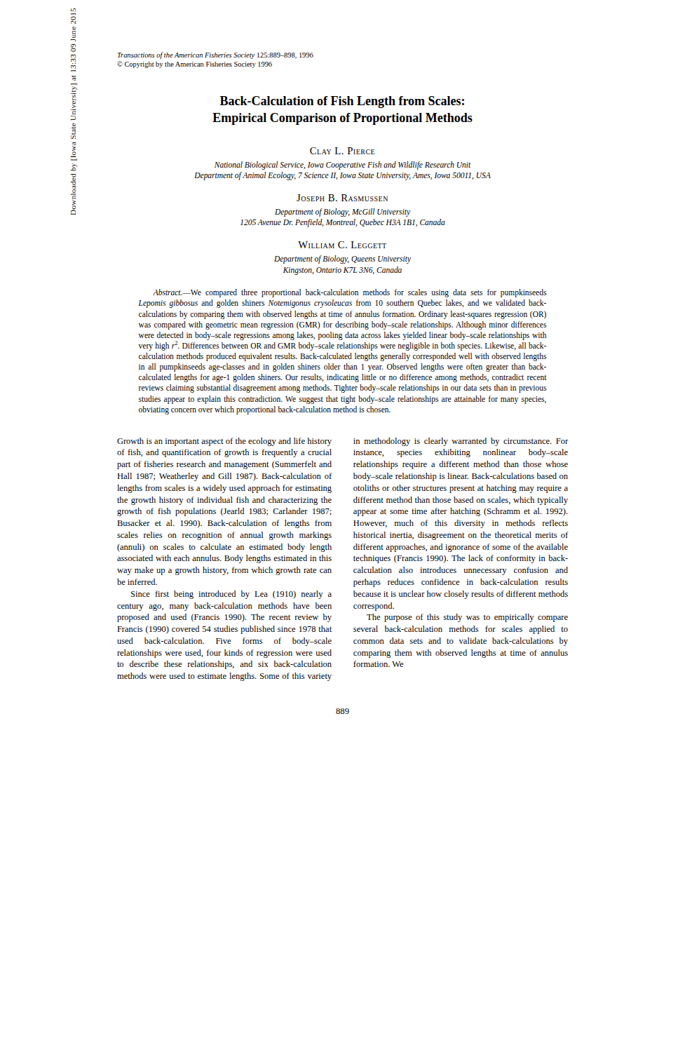Downloaded by [Iowa State University] at 13:33 09 June 2015
Transactions of the American Fisheries Society 125:889–898, 1996
© Copyright by the American Fisheries Society 1996
Back-Calculation of Fish Length from Scales:
Empirical Comparison of Proportional Methods
Clay L. Pierce
National Biological Service, Iowa Cooperative Fish and Wildlife Research Unit
Department of Animal Ecology, 7 Science II, Iowa State University, Ames, Iowa 50011, USA
Joseph B. Rasmussen
Department of Biology, McGill University
1205 Avenue Dr. Penfield, Montreal, Quebec H3A 1B1, Canada
William C. Leggett
Department of Biology, Queens University
Kingston, Ontario K7L 3N6, Canada
Abstract.—We compared three proportional back-calculation methods for scales using data sets for pumpkinseeds Lepomis gibbosus and golden shiners Notemigonus crysoleucas from 10 southern Quebec lakes, and we validated back-calculations by comparing them with observed lengths at time of annulus formation. Ordinary least-squares regression (OR) was compared with geometric mean regression (GMR) for describing body–scale relationships. Although minor differences were detected in body–scale regressions among lakes, pooling data across lakes yielded linear body–scale relationships with very high r2. Differences between OR and GMR body–scale relationships were negligible in both species. Likewise, all back-calculation methods produced equivalent results. Back-calculated lengths generally corresponded well with observed lengths in all pumpkinseeds age-classes and in golden shiners older than 1 year. Observed lengths were often greater than back-calculated lengths for age-1 golden shiners. Our results, indicating little or no difference among methods, contradict recent reviews claiming substantial disagreement among methods. Tighter body–scale relationships in our data sets than in previous studies appear to explain this contradiction. We suggest that tight body–scale relationships are attainable for many species, obviating concern over which proportional back-calculation method is chosen.
Growth is an important aspect of the ecology and life history of fish, and quantification of growth is frequently a crucial part of fisheries research and management (Summerfelt and Hall 1987; Weatherley and Gill 1987). Back-calculation of lengths from scales is a widely used approach for estimating the growth history of individual fish and characterizing the growth of fish populations (Jearld 1983; Carlander 1987; Busacker et al. 1990). Back-calculation of lengths from scales relies on recognition of annual growth markings (annuli) on scales to calculate an estimated body length associated with each annulus. Body lengths estimated in this way make up a growth history, from which growth rate can be inferred.
Since first being introduced by Lea (1910) nearly a century ago, many back-calculation methods have been proposed and used (Francis 1990). The recent review by Francis (1990) covered 54 studies published since 1978 that used back-calculation. Five forms of body–scale relationships were used, four kinds of regression were used to describe these relationships, and six back-calculation methods were used to estimate lengths. Some of this variety in methodology is clearly warranted by circumstance. For instance, species exhibiting nonlinear body–scale relationships require a different method than those whose body–scale relationship is linear. Back-calculations based on otoliths or other structures present at hatching may require a different method than those based on scales, which typically appear at some time after hatching (Schramm et al. 1992). However, much of this diversity in methods reflects historical inertia, disagreement on the theoretical merits of different approaches, and ignorance of some of the available techniques (Francis 1990). The lack of conformity in back-calculation also introduces unnecessary confusion and perhaps reduces confidence in back-calculation results because it is unclear how closely results of different methods correspond.
The purpose of this study was to empirically compare several back-calculation methods for scales applied to common data sets and to validate back-calculations by comparing them with observed lengths at time of annulus formation. We
889